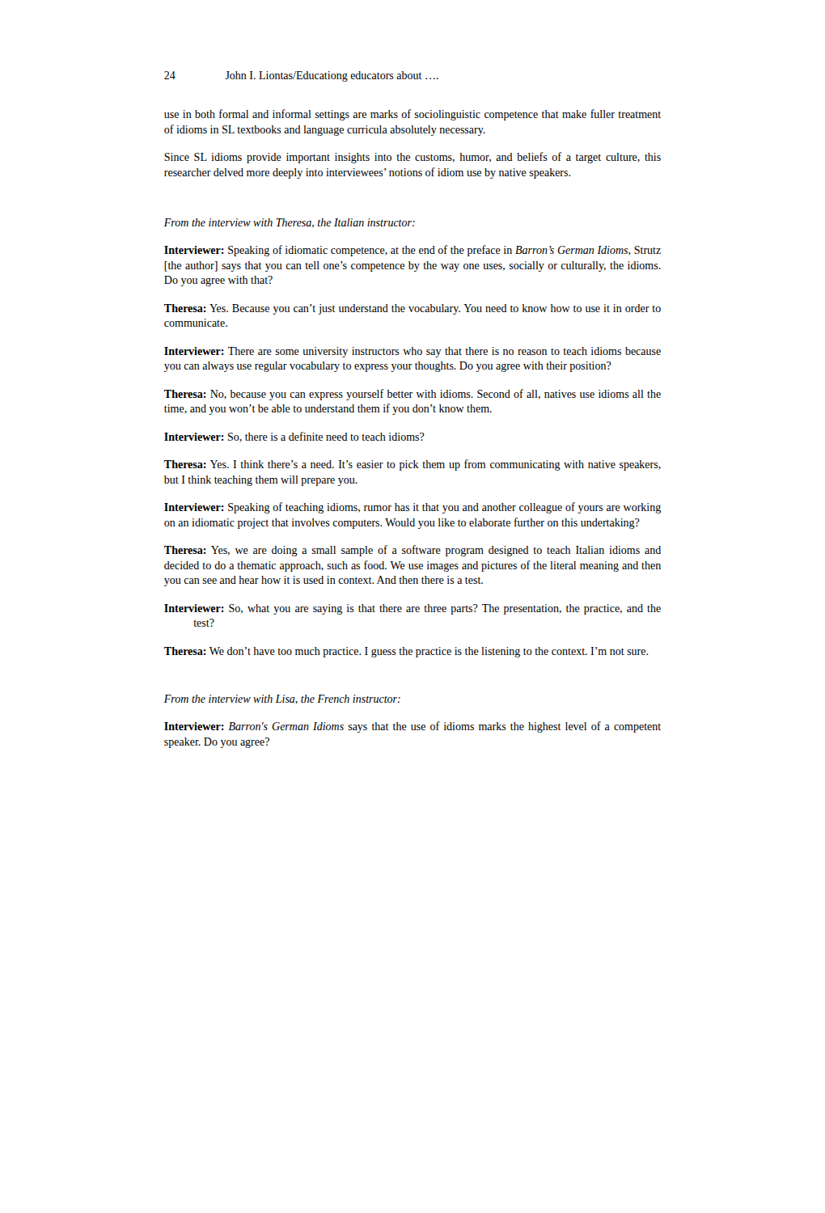24 John I. Liontas/Educationg educators about ….
use in both formal and informal settings are marks of sociolinguistic competence that make fuller treatment of idioms in SL textbooks and language curricula absolutely necessary.
Since SL idioms provide important insights into the customs, humor, and beliefs of a target culture, this researcher delved more deeply into interviewees’ notions of idiom use by native speakers.
From the interview with Theresa, the Italian instructor:
Interviewer: Speaking of idiomatic competence, at the end of the preface in Barron’s German Idioms, Strutz [the author] says that you can tell one’s competence by the way one uses, socially or culturally, the idioms. Do you agree with that?
Theresa: Yes. Because you can’t just understand the vocabulary. You need to know how to use it in order to communicate.
Interviewer: There are some university instructors who say that there is no reason to teach idioms because you can always use regular vocabulary to express your thoughts. Do you agree with their position?
Theresa: No, because you can express yourself better with idioms. Second of all, natives use idioms all the time, and you won’t be able to understand them if you don’t know them.
Interviewer: So, there is a definite need to teach idioms?
Theresa: Yes. I think there’s a need. It’s easier to pick them up from communicating with native speakers, but I think teaching them will prepare you.
Interviewer: Speaking of teaching idioms, rumor has it that you and another colleague of yours are working on an idiomatic project that involves computers. Would you like to elaborate further on this undertaking?
Theresa: Yes, we are doing a small sample of a software program designed to teach Italian idioms and decided to do a thematic approach, such as food. We use images and pictures of the literal meaning and then you can see and hear how it is used in context. And then there is a test.
Interviewer: So, what you are saying is that there are three parts? The presentation, the practice, and the test?
Theresa: We don’t have too much practice. I guess the practice is the listening to the context. I’m not sure.
From the interview with Lisa, the French instructor:
Interviewer: Barron's German Idioms says that the use of idioms marks the highest level of a competent speaker. Do you agree?